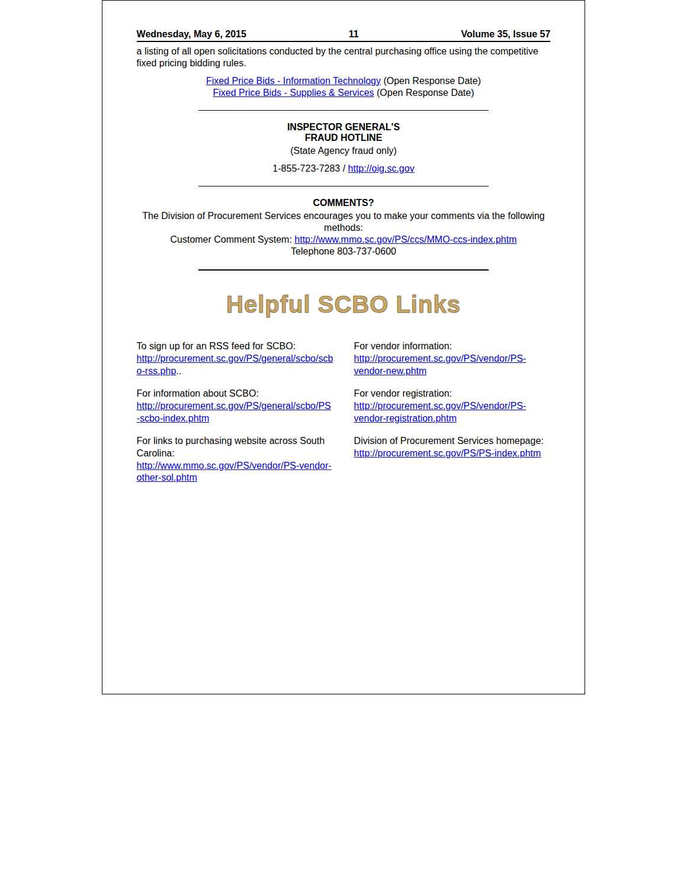Wednesday, May 6, 2015 11 Volume 35, Issue 57
a listing of all open solicitations conducted by the central purchasing office using the competitive fixed pricing bidding rules.
Fixed Price Bids - Information Technology (Open Response Date)
Fixed Price Bids - Supplies & Services (Open Response Date)
INSPECTOR GENERAL'S
FRAUD HOTLINE
(State Agency fraud only)
1-855-723-7283 / http://oig.sc.gov
COMMENTS?
The Division of Procurement Services encourages you to make your comments via the following methods:
Customer Comment System: http://www.mmo.sc.gov/PS/ccs/MMO-ccs-index.phtm
Telephone 803-737-0600
Helpful SCBO Links
To sign up for an RSS feed for SCBO:
http://procurement.sc.gov/PS/general/scbo/scbo-rss.php..
For information about SCBO:
http://procurement.sc.gov/PS/general/scbo/PS-scbo-index.phtm
For links to purchasing website across South Carolina: http://www.mmo.sc.gov/PS/vendor/PS-vendor-other-sol.phtm
For vendor information:
http://procurement.sc.gov/PS/vendor/PS-vendor-new.phtm
For vendor registration:
http://procurement.sc.gov/PS/vendor/PS-vendor-registration.phtm
Division of Procurement Services homepage:
http://procurement.sc.gov/PS/PS-index.phtm